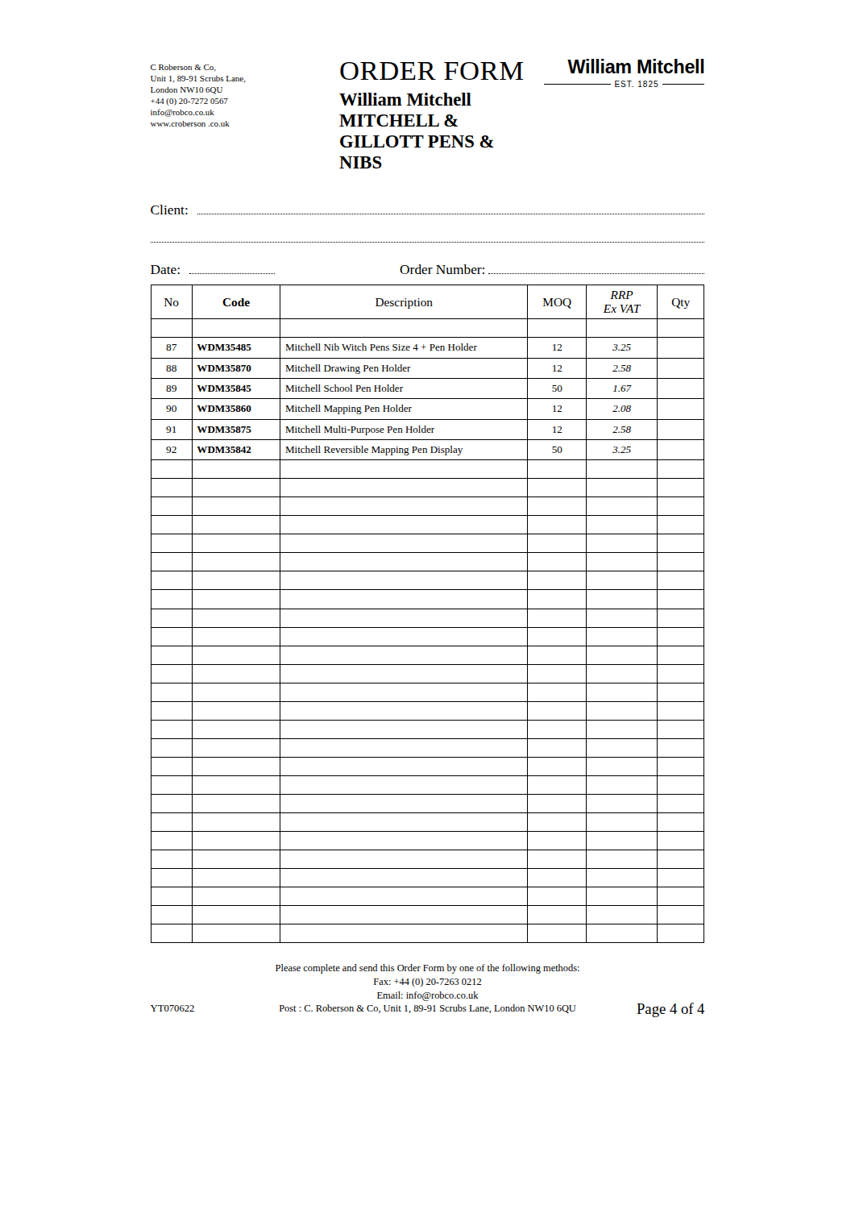C Roberson & Co,
Unit 1, 89-91 Scrubs Lane,
London NW10 6QU
+44 (0) 20-7272 0567
info@robco.co.uk
www.croberson .co.uk
ORDER FORM
William Mitchell
MITCHELL & GILLOTT PENS & NIBS
William Mitchell
EST. 1825
Client:
Date:
Order Number:
| No | Code | Description | MOQ | RRP Ex VAT | Qty |
| --- | --- | --- | --- | --- | --- |
| 87 | WDM35485 | Mitchell Nib Witch Pens Size 4 + Pen Holder | 12 | 3.25 | |
| 88 | WDM35870 | Mitchell Drawing Pen Holder | 12 | 2.58 | |
| 89 | WDM35845 | Mitchell School Pen Holder | 50 | 1.67 | |
| 90 | WDM35860 | Mitchell Mapping Pen Holder | 12 | 2.08 | |
| 91 | WDM35875 | Mitchell Multi-Purpose Pen Holder | 12 | 2.58 | |
| 92 | WDM35842 | Mitchell Reversible Mapping Pen Display | 50 | 3.25 | |
Please complete and send this Order Form by one of the following methods:
Fax: +44 (0) 20-7263 0212
Email: info@robco.co.uk
Post : C. Roberson & Co, Unit 1, 89-91 Scrubs Lane, London NW10 6QU
YT070622
Page 4 of 4